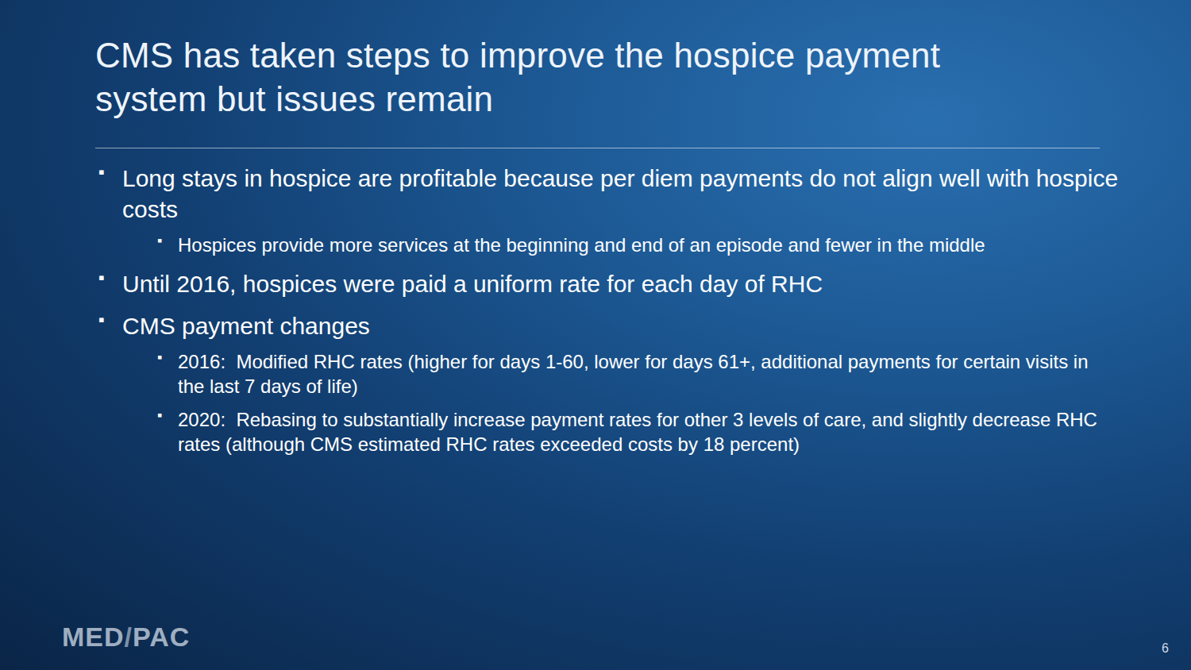CMS has taken steps to improve the hospice payment system but issues remain
Long stays in hospice are profitable because per diem payments do not align well with hospice costs
Hospices provide more services at the beginning and end of an episode and fewer in the middle
Until 2016, hospices were paid a uniform rate for each day of RHC
CMS payment changes
2016: Modified RHC rates (higher for days 1-60, lower for days 61+, additional payments for certain visits in the last 7 days of life)
2020: Rebasing to substantially increase payment rates for other 3 levels of care, and slightly decrease RHC rates (although CMS estimated RHC rates exceeded costs by 18 percent)
MED/PAC
6